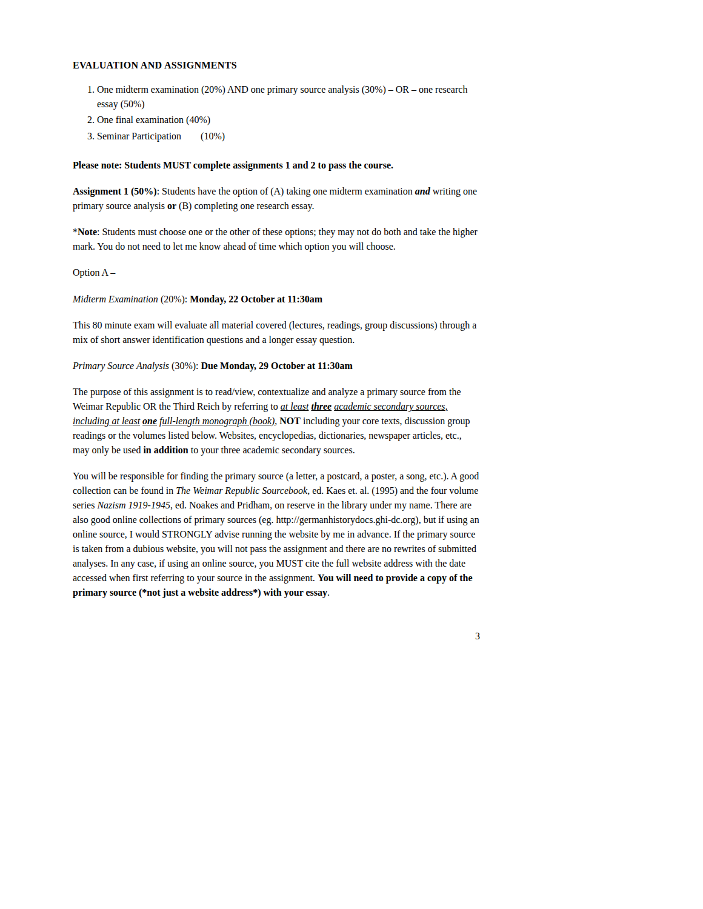EVALUATION AND ASSIGNMENTS
One midterm examination (20%) AND one primary source analysis (30%) – OR – one research essay (50%)
One final examination (40%)
Seminar Participation (10%)
Please note: Students MUST complete assignments 1 and 2 to pass the course.
Assignment 1 (50%): Students have the option of (A) taking one midterm examination and writing one primary source analysis or (B) completing one research essay.
*Note: Students must choose one or the other of these options; they may not do both and take the higher mark. You do not need to let me know ahead of time which option you will choose.
Option A –
Midterm Examination (20%): Monday, 22 October at 11:30am
This 80 minute exam will evaluate all material covered (lectures, readings, group discussions) through a mix of short answer identification questions and a longer essay question.
Primary Source Analysis (30%): Due Monday, 29 October at 11:30am
The purpose of this assignment is to read/view, contextualize and analyze a primary source from the Weimar Republic OR the Third Reich by referring to at least three academic secondary sources, including at least one full-length monograph (book), NOT including your core texts, discussion group readings or the volumes listed below. Websites, encyclopedias, dictionaries, newspaper articles, etc., may only be used in addition to your three academic secondary sources.
You will be responsible for finding the primary source (a letter, a postcard, a poster, a song, etc.). A good collection can be found in The Weimar Republic Sourcebook, ed. Kaes et. al. (1995) and the four volume series Nazism 1919-1945, ed. Noakes and Pridham, on reserve in the library under my name. There are also good online collections of primary sources (eg. http://germanhistorydocs.ghi-dc.org), but if using an online source, I would STRONGLY advise running the website by me in advance. If the primary source is taken from a dubious website, you will not pass the assignment and there are no rewrites of submitted analyses. In any case, if using an online source, you MUST cite the full website address with the date accessed when first referring to your source in the assignment. You will need to provide a copy of the primary source (*not just a website address*) with your essay.
3